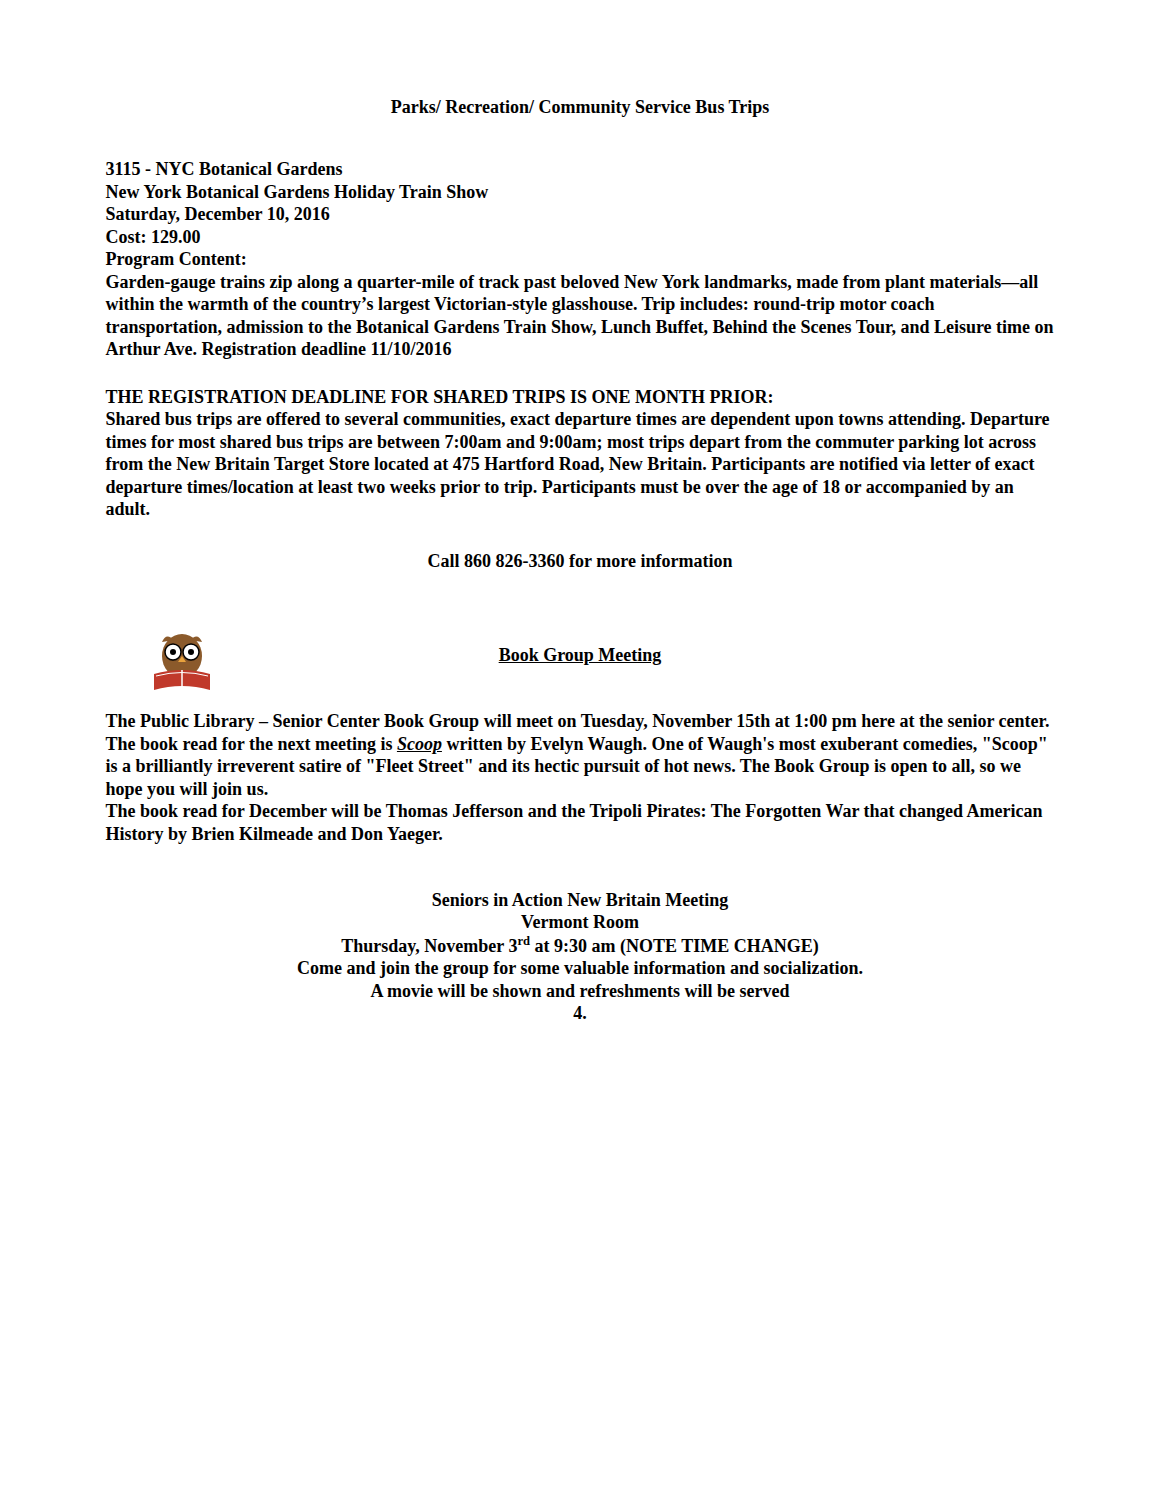Parks/ Recreation/ Community Service Bus Trips
3115 - NYC Botanical Gardens
New York Botanical Gardens Holiday Train Show
Saturday, December 10, 2016
Cost: 129.00
Program Content:
Garden-gauge trains zip along a quarter-mile of track past beloved New York landmarks, made from plant materials—all within the warmth of the country’s largest Victorian-style glasshouse. Trip includes: round-trip motor coach transportation, admission to the Botanical Gardens Train Show, Lunch Buffet, Behind the Scenes Tour, and Leisure time on Arthur Ave. Registration deadline 11/10/2016
THE REGISTRATION DEADLINE FOR SHARED TRIPS IS ONE MONTH PRIOR:
Shared bus trips are offered to several communities, exact departure times are dependent upon towns attending. Departure times for most shared bus trips are between 7:00am and 9:00am; most trips depart from the commuter parking lot across from the New Britain Target Store located at 475 Hartford Road, New Britain. Participants are notified via letter of exact departure times/location at least two weeks prior to trip. Participants must be over the age of 18 or accompanied by an adult.
Call 860 826-3360 for more information
Book Group Meeting
The Public Library – Senior Center Book Group will meet on Tuesday, November 15th at 1:00 pm here at the senior center. The book read for the next meeting is Scoop written by Evelyn Waugh. One of Waugh's most exuberant comedies, "Scoop" is a brilliantly irreverent satire of "Fleet Street" and its hectic pursuit of hot news. The Book Group is open to all, so we hope you will join us.
The book read for December will be Thomas Jefferson and the Tripoli Pirates: The Forgotten War that changed American History by Brien Kilmeade and Don Yaeger.
Seniors in Action New Britain Meeting
Vermont Room
Thursday, November 3rd at 9:30 am (NOTE TIME CHANGE)
Come and join the group for some valuable information and socialization.
A movie will be shown and refreshments will be served
4.